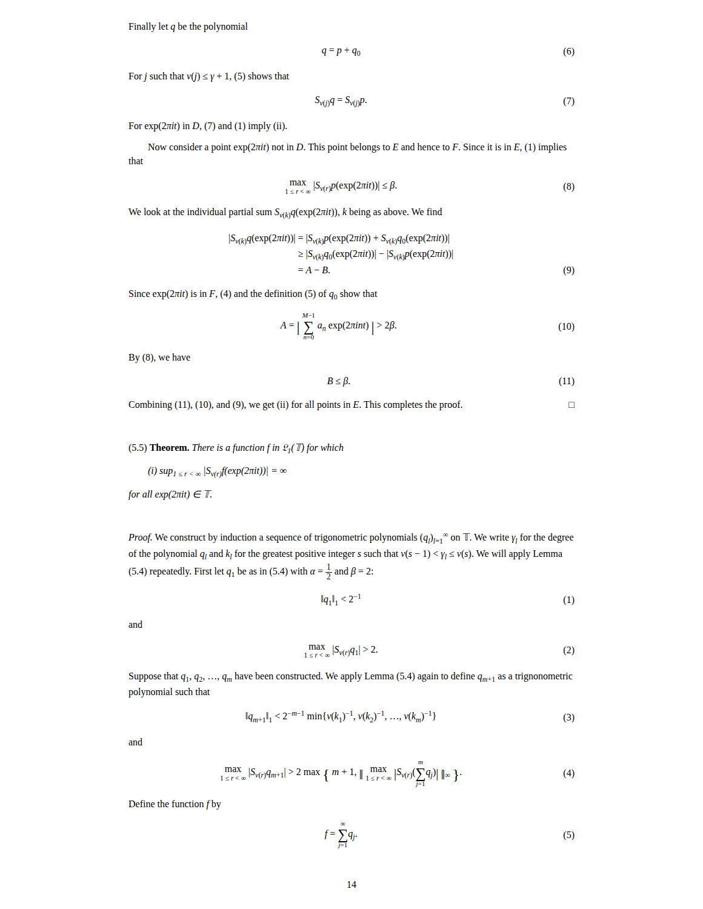Finally let q be the polynomial
q = p + q 0
(6)
For j such that ν(j) ≤ γ + 1, (5) shows that
Sν(j) q = Sν(j) p.
(7)
For exp(2πit) in D, (7) and (1) imply (ii).
Now consider a point exp(2πit) not in D. This point belongs to E and hence to F. Since it is in E, (1) implies that
max 1 ≤ r < ∞ |Sν(r) p(exp(2πit))| ≤ β.
(8)
We look at the individual partial sum Sν(k) q(exp(2πit)), k being as above. We find
|Sν(k) q(exp(2πit))| = |Sν(k) p(exp(2πit)) + Sν(k) q 0(exp(2πit))|
≥ |Sν(k) q 0(exp(2πit))| − |Sν(k) p(exp(2πit))|
= A − B.
(9)
Since exp(2πit) is in F, (4) and the definition (5) of q 0 show that
A = | M−1∑n=0 an exp(2πint) | > 2β.
(10)
By (8), we have
B ≤ β.
(11)
Combining (11), (10), and (9), we get (ii) for all points in E. This completes the proof. □
(5.5) Theorem. There is a function f in 𝔏1(𝕋) for which
(i) sup1 ≤ r < ∞ |Sν(r) f(exp(2πit))| = ∞
for all exp(2πit) ∈ 𝕋.
Proof. We construct by induction a sequence of trigonometric polynomials (ql)l=1∞ on 𝕋. We write γl for the degree of the polynomial ql and kl for the greatest positive integer s such that ν(s − 1) < γl ≤ ν(s). We will apply Lemma (5.4) repeatedly. First let q 1 be as in (5.4) with α = 12 and β = 2:
‖q 1‖1 < 2−1
(1)
and
max 1 ≤ r < ∞ |Sν(r) q 1| > 2.
(2)
Suppose that q 1, q 2, …, qm have been constructed. We apply Lemma (5.4) again to define qm+1 as a trignonometric polynomial such that
‖qm+1‖1 < 2−m−1 min{ν(k 1)−1, ν(k 2)−1, …, ν(km)−1}
(3)
and
max 1 ≤ r < ∞ |Sν(r) qm+1| > 2 max { m + 1, ‖ max 1 ≤ r < ∞ |Sν(r)(m∑j=1 qj)| ‖∞ }.
(4)
Define the function f by
f = ∞∑j=1 qj.
(5)
14